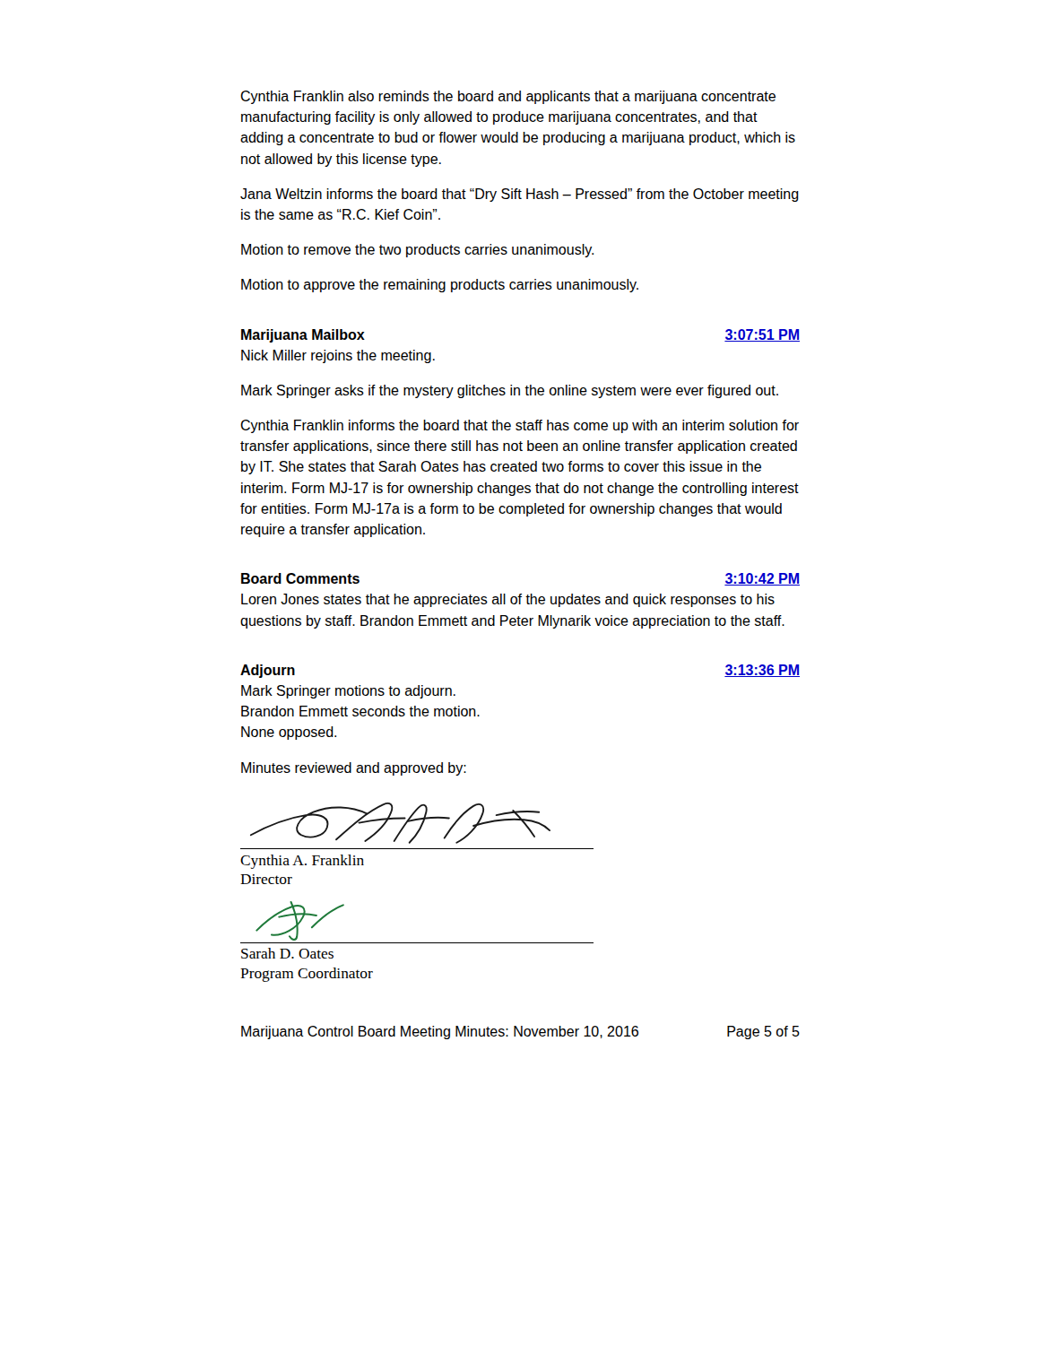Cynthia Franklin also reminds the board and applicants that a marijuana concentrate manufacturing facility is only allowed to produce marijuana concentrates, and that adding a concentrate to bud or flower would be producing a marijuana product, which is not allowed by this license type.
Jana Weltzin informs the board that “Dry Sift Hash – Pressed” from the October meeting is the same as “R.C. Kief Coin”.
Motion to remove the two products carries unanimously.
Motion to approve the remaining products carries unanimously.
Marijuana Mailbox 3:07:51 PM
Nick Miller rejoins the meeting.
Mark Springer asks if the mystery glitches in the online system were ever figured out.
Cynthia Franklin informs the board that the staff has come up with an interim solution for transfer applications, since there still has not been an online transfer application created by IT. She states that Sarah Oates has created two forms to cover this issue in the interim. Form MJ-17 is for ownership changes that do not change the controlling interest for entities. Form MJ-17a is a form to be completed for ownership changes that would require a transfer application.
Board Comments 3:10:42 PM
Loren Jones states that he appreciates all of the updates and quick responses to his questions by staff. Brandon Emmett and Peter Mlynarik voice appreciation to the staff.
Adjourn 3:13:36 PM
Mark Springer motions to adjourn.
Brandon Emmett seconds the motion.
None opposed.
Minutes reviewed and approved by:
Cynthia A. FranklinDirector
Sarah D. OatesProgram Coordinator
Marijuana Control Board Meeting Minutes: November 10, 2016 Page 5 of 5